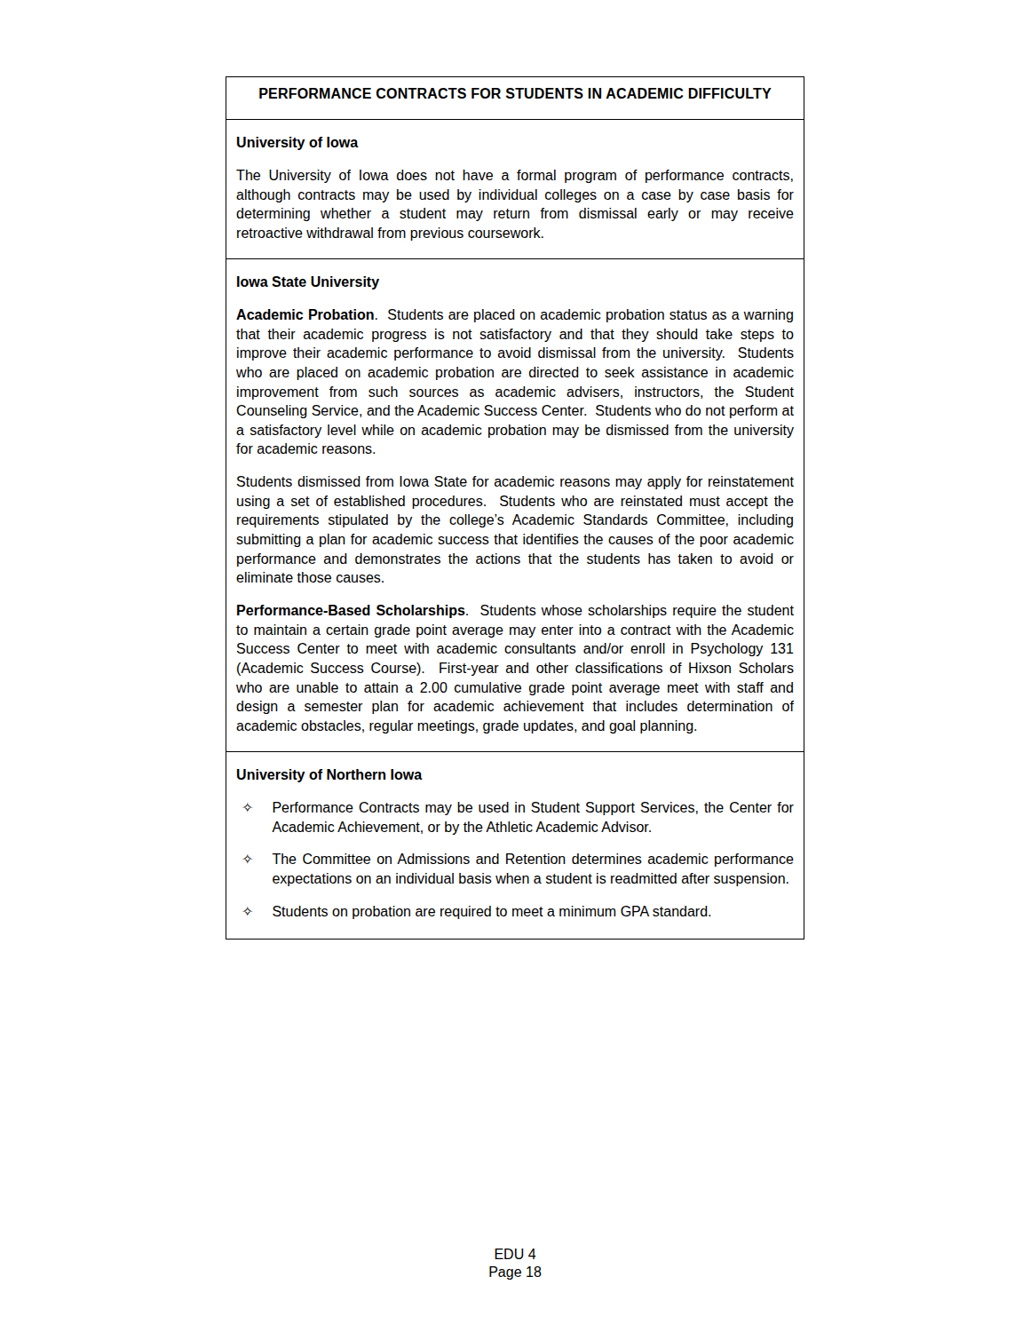| PERFORMANCE CONTRACTS FOR STUDENTS IN ACADEMIC DIFFICULTY |
| University of Iowa The University of Iowa does not have a formal program of performance contracts, although contracts may be used by individual colleges on a case by case basis for determining whether a student may return from dismissal early or may receive retroactive withdrawal from previous coursework. |
| Iowa State University Academic Probation . Students are placed on academic probation status as a warning that their academic progress is not satisfactory and that they should take steps to improve their academic performance to avoid dismissal from the university. Students who are placed on academic probation are directed to seek assistance in academic improvement from such sources as academic advisers, instructors, the Student Counseling Service, and the Academic Success Center. Students who do not perform at a satisfactory level while on academic probation may be dismissed from the university for academic reasons. Students dismissed from Iowa State for academic reasons may apply for reinstatement using a set of established procedures. Students who are reinstated must accept the requirements stipulated by the college’s Academic Standards Committee, including submitting a plan for academic success that identifies the causes of the poor academic performance and demonstrates the actions that the students has taken to avoid or eliminate those causes. Performance-Based Scholarships . Students whose scholarships require the student to maintain a certain grade point average may enter into a contract with the Academic Success Center to meet with academic consultants and/or enroll in Psychology 131 (Academic Success Course). First-year and other classifications of Hixson Scholars who are unable to attain a 2.00 cumulative grade point average meet with staff and design a semester plan for academic achievement that includes determination of academic obstacles, regular meetings, grade updates, and goal planning. |
| University of Northern Iowa Performance Contracts may be used in Student Support Services, the Center for Academic Achievement, or by the Athletic Academic Advisor. The Committee on Admissions and Retention determines academic performance expectations on an individual basis when a student is readmitted after suspension. Students on probation are required to meet a minimum GPA standard. |
EDU 4
Page 18